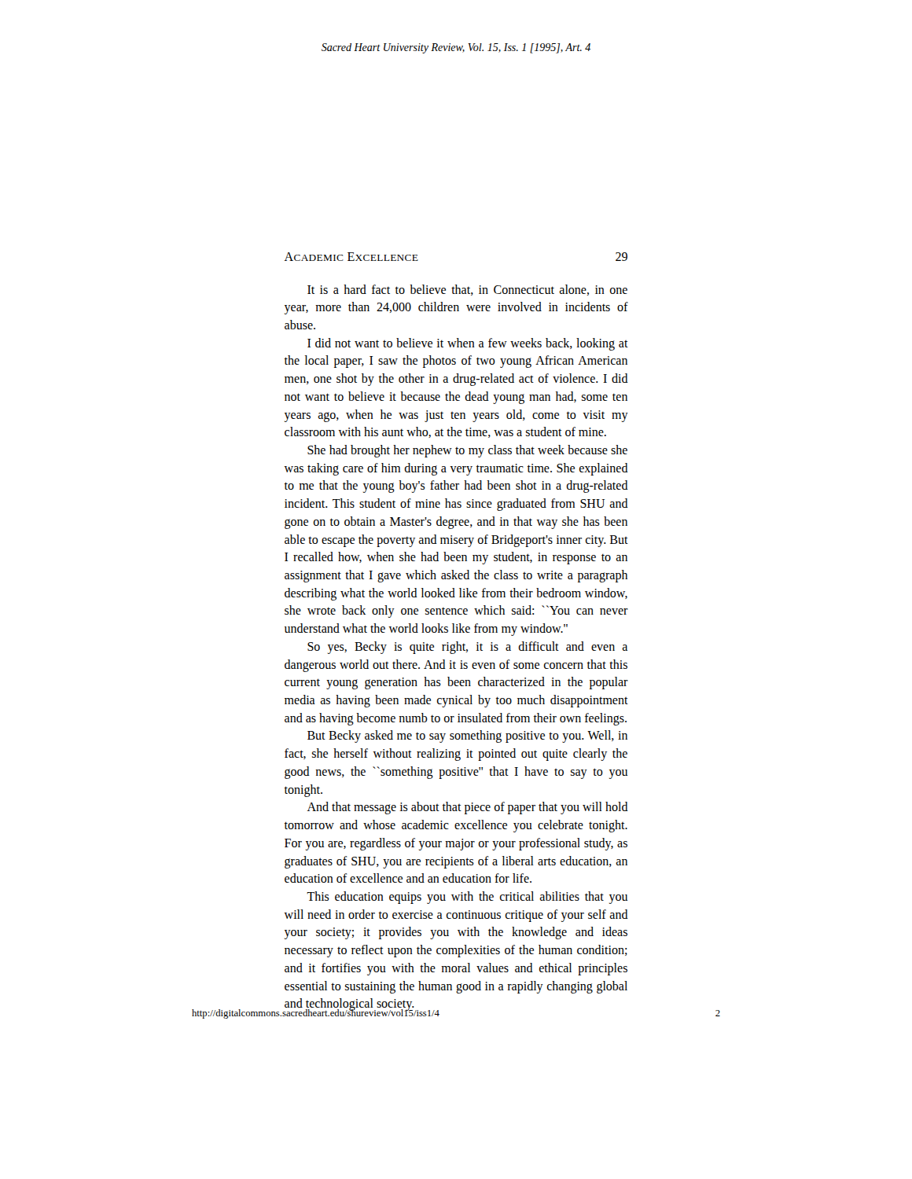Sacred Heart University Review, Vol. 15, Iss. 1 [1995], Art. 4
ACADEMIC EXCELLENCE 29
It is a hard fact to believe that, in Connecticut alone, in one year, more than 24,000 children were involved in incidents of abuse.
I did not want to believe it when a few weeks back, looking at the local paper, I saw the photos of two young African American men, one shot by the other in a drug-related act of violence. I did not want to believe it because the dead young man had, some ten years ago, when he was just ten years old, come to visit my classroom with his aunt who, at the time, was a student of mine.
She had brought her nephew to my class that week because she was taking care of him during a very traumatic time. She explained to me that the young boy's father had been shot in a drug-related incident. This student of mine has since graduated from SHU and gone on to obtain a Master's degree, and in that way she has been able to escape the poverty and misery of Bridgeport's inner city. But I recalled how, when she had been my student, in response to an assignment that I gave which asked the class to write a paragraph describing what the world looked like from their bedroom window, she wrote back only one sentence which said: ``You can never understand what the world looks like from my window.''
So yes, Becky is quite right, it is a difficult and even a dangerous world out there. And it is even of some concern that this current young generation has been characterized in the popular media as having been made cynical by too much disappointment and as having become numb to or insulated from their own feelings.
But Becky asked me to say something positive to you. Well, in fact, she herself without realizing it pointed out quite clearly the good news, the ``something positive'' that I have to say to you tonight.
And that message is about that piece of paper that you will hold tomorrow and whose academic excellence you celebrate tonight. For you are, regardless of your major or your professional study, as graduates of SHU, you are recipients of a liberal arts education, an education of excellence and an education for life.
This education equips you with the critical abilities that you will need in order to exercise a continuous critique of your self and your society; it provides you with the knowledge and ideas necessary to reflect upon the complexities of the human condition; and it fortifies you with the moral values and ethical principles essential to sustaining the human good in a rapidly changing global and technological society.
http://digitalcommons.sacredheart.edu/shureview/vol15/iss1/4 2